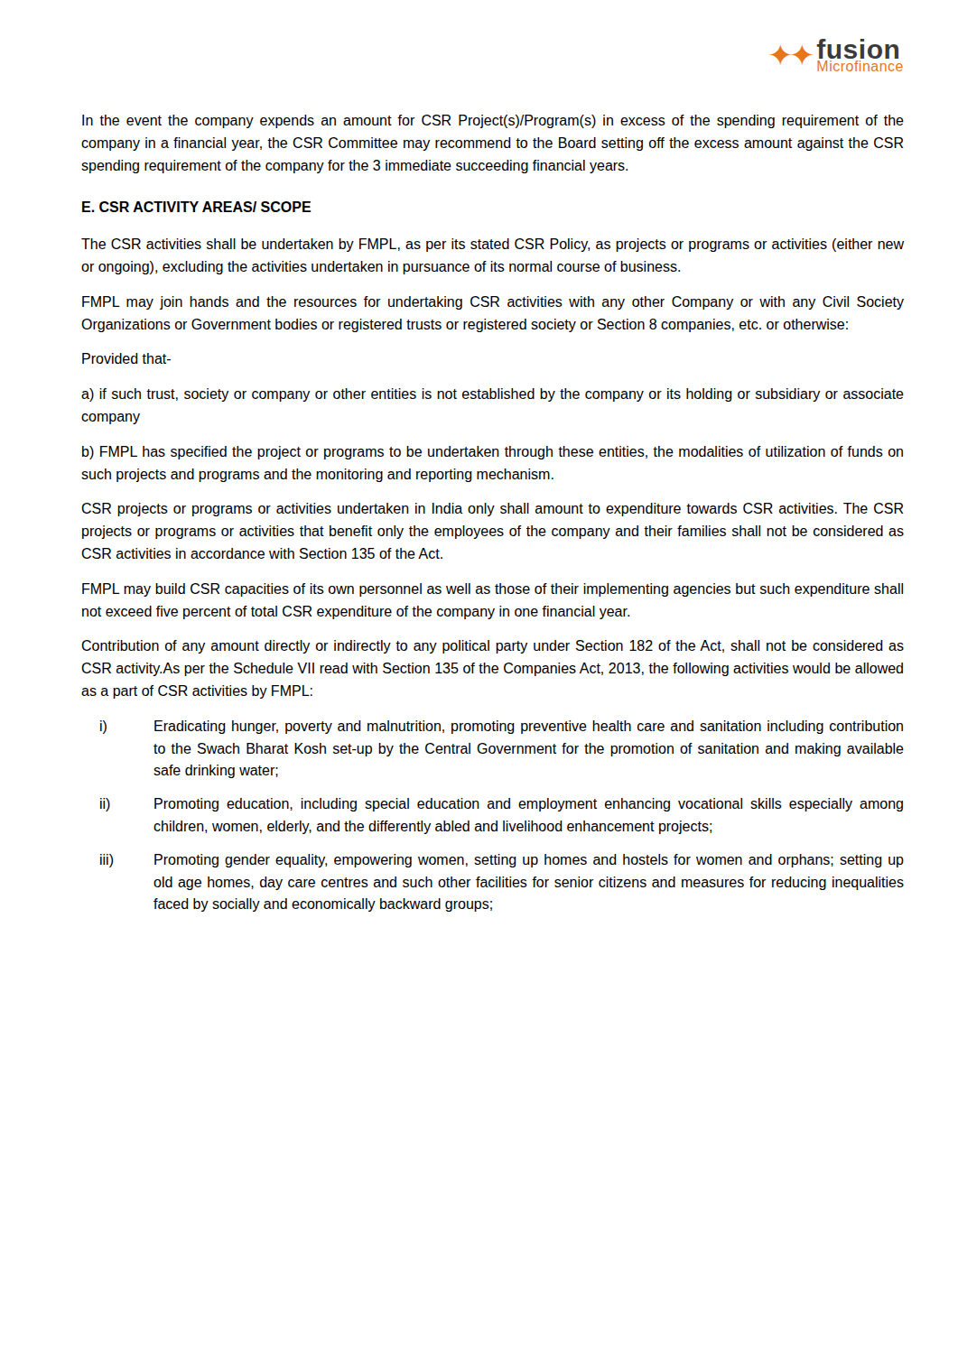✦✦fusion Microfinance
In the event the company expends an amount for CSR Project(s)/Program(s) in excess of the spending requirement of the company in a financial year, the CSR Committee may recommend to the Board setting off the excess amount against the CSR spending requirement of the company for the 3 immediate succeeding financial years.
E. CSR ACTIVITY AREAS/ SCOPE
The CSR activities shall be undertaken by FMPL, as per its stated CSR Policy, as projects or programs or activities (either new or ongoing), excluding the activities undertaken in pursuance of its normal course of business.
FMPL may join hands and the resources for undertaking CSR activities with any other Company or with any Civil Society Organizations or Government bodies or registered trusts or registered society or Section 8 companies, etc. or otherwise:
Provided that-
a) if such trust, society or company or other entities is not established by the company or its holding or subsidiary or associate company
b) FMPL has specified the project or programs to be undertaken through these entities, the modalities of utilization of funds on such projects and programs and the monitoring and reporting mechanism.
CSR projects or programs or activities undertaken in India only shall amount to expenditure towards CSR activities. The CSR projects or programs or activities that benefit only the employees of the company and their families shall not be considered as CSR activities in accordance with Section 135 of the Act.
FMPL may build CSR capacities of its own personnel as well as those of their implementing agencies but such expenditure shall not exceed five percent of total CSR expenditure of the company in one financial year.
Contribution of any amount directly or indirectly to any political party under Section 182 of the Act, shall not be considered as CSR activity.As per the Schedule VII read with Section 135 of the Companies Act, 2013, the following activities would be allowed as a part of CSR activities by FMPL:
Eradicating hunger, poverty and malnutrition, promoting preventive health care and sanitation including contribution to the Swach Bharat Kosh set-up by the Central Government for the promotion of sanitation and making available safe drinking water;
Promoting education, including special education and employment enhancing vocational skills especially among children, women, elderly, and the differently abled and livelihood enhancement projects;
Promoting gender equality, empowering women, setting up homes and hostels for women and orphans; setting up old age homes, day care centres and such other facilities for senior citizens and measures for reducing inequalities faced by socially and economically backward groups;